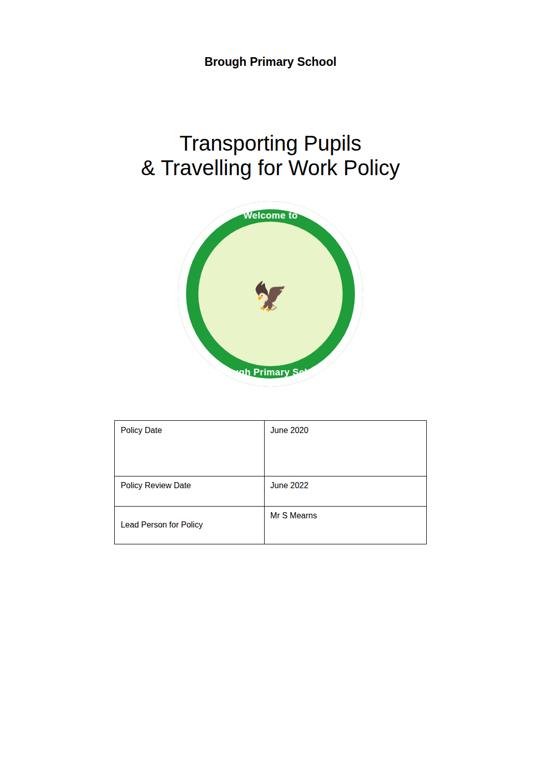Brough Primary School
Transporting Pupils
& Travelling for Work Policy
🦅
Welcome to
Brough Primary School
| Policy Date | June 2020 |
| Policy Review Date | June 2022 |
| Lead Person for Policy | Mr S Mearns |